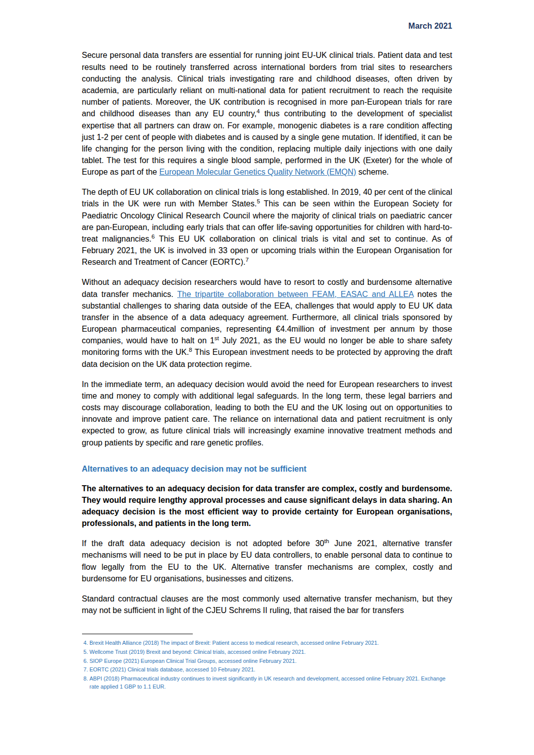March 2021
Secure personal data transfers are essential for running joint EU-UK clinical trials. Patient data and test results need to be routinely transferred across international borders from trial sites to researchers conducting the analysis. Clinical trials investigating rare and childhood diseases, often driven by academia, are particularly reliant on multi-national data for patient recruitment to reach the requisite number of patients. Moreover, the UK contribution is recognised in more pan-European trials for rare and childhood diseases than any EU country,4 thus contributing to the development of specialist expertise that all partners can draw on. For example, monogenic diabetes is a rare condition affecting just 1-2 per cent of people with diabetes and is caused by a single gene mutation. If identified, it can be life changing for the person living with the condition, replacing multiple daily injections with one daily tablet. The test for this requires a single blood sample, performed in the UK (Exeter) for the whole of Europe as part of the European Molecular Genetics Quality Network (EMQN) scheme.
The depth of EU UK collaboration on clinical trials is long established. In 2019, 40 per cent of the clinical trials in the UK were run with Member States.5 This can be seen within the European Society for Paediatric Oncology Clinical Research Council where the majority of clinical trials on paediatric cancer are pan-European, including early trials that can offer life-saving opportunities for children with hard-to-treat malignancies.6 This EU UK collaboration on clinical trials is vital and set to continue. As of February 2021, the UK is involved in 33 open or upcoming trials within the European Organisation for Research and Treatment of Cancer (EORTC).7
Without an adequacy decision researchers would have to resort to costly and burdensome alternative data transfer mechanics. The tripartite collaboration between FEAM, EASAC and ALLEA notes the substantial challenges to sharing data outside of the EEA, challenges that would apply to EU UK data transfer in the absence of a data adequacy agreement. Furthermore, all clinical trials sponsored by European pharmaceutical companies, representing €4.4million of investment per annum by those companies, would have to halt on 1st July 2021, as the EU would no longer be able to share safety monitoring forms with the UK.8 This European investment needs to be protected by approving the draft data decision on the UK data protection regime.
In the immediate term, an adequacy decision would avoid the need for European researchers to invest time and money to comply with additional legal safeguards. In the long term, these legal barriers and costs may discourage collaboration, leading to both the EU and the UK losing out on opportunities to innovate and improve patient care. The reliance on international data and patient recruitment is only expected to grow, as future clinical trials will increasingly examine innovative treatment methods and group patients by specific and rare genetic profiles.
Alternatives to an adequacy decision may not be sufficient
The alternatives to an adequacy decision for data transfer are complex, costly and burdensome. They would require lengthy approval processes and cause significant delays in data sharing. An adequacy decision is the most efficient way to provide certainty for European organisations, professionals, and patients in the long term.
If the draft data adequacy decision is not adopted before 30th June 2021, alternative transfer mechanisms will need to be put in place by EU data controllers, to enable personal data to continue to flow legally from the EU to the UK. Alternative transfer mechanisms are complex, costly and burdensome for EU organisations, businesses and citizens.
Standard contractual clauses are the most commonly used alternative transfer mechanism, but they may not be sufficient in light of the CJEU Schrems II ruling, that raised the bar for transfers
Brexit Health Alliance (2018) The impact of Brexit: Patient access to medical research, accessed online February 2021.
Wellcome Trust (2019) Brexit and beyond: Clinical trials, accessed online February 2021.
SIOP Europe (2021) European Clinical Trial Groups, accessed online February 2021.
EORTC (2021) Clinical trials database, accessed 10 February 2021.
ABPI (2018) Pharmaceutical industry continues to invest significantly in UK research and development, accessed online February 2021. Exchange rate applied 1 GBP to 1.1 EUR.